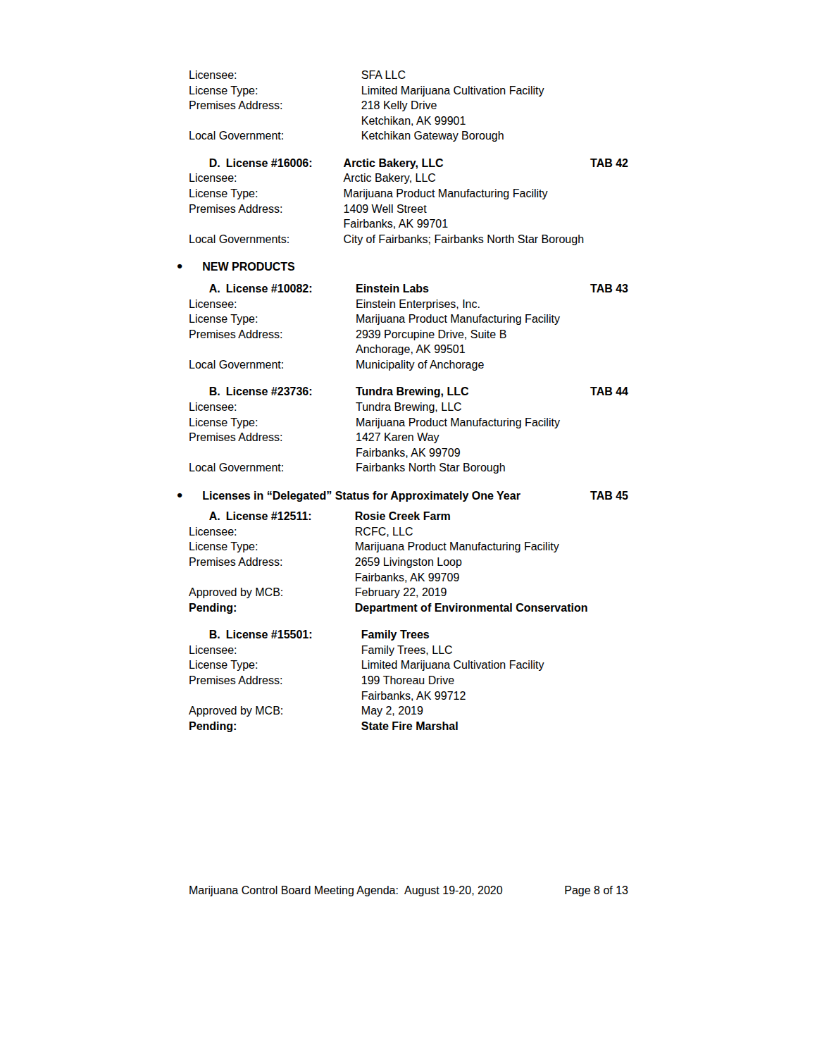| Licensee: | SFA LLC | |
| License Type: | Limited Marijuana Cultivation Facility | |
| Premises Address: | 218 Kelly Drive | |
| | Ketchikan, AK 99901 | |
| Local Government: | Ketchikan Gateway Borough | |
| D. License #16006: | Arctic Bakery, LLC | TAB 42 |
| Licensee: | Arctic Bakery, LLC | |
| License Type: | Marijuana Product Manufacturing Facility | |
| Premises Address: | 1409 Well Street | |
| | Fairbanks, AK 99701 | |
| Local Governments: | City of Fairbanks; Fairbanks North Star Borough | |
●NEW PRODUCTS
| A. License #10082: | Einstein Labs | TAB 43 |
| Licensee: | Einstein Enterprises, Inc. | |
| License Type: | Marijuana Product Manufacturing Facility | |
| Premises Address: | 2939 Porcupine Drive, Suite B | |
| | Anchorage, AK 99501 | |
| Local Government: | Municipality of Anchorage | |
| B. License #23736: | Tundra Brewing, LLC | TAB 44 |
| Licensee: | Tundra Brewing, LLC | |
| License Type: | Marijuana Product Manufacturing Facility | |
| Premises Address: | 1427 Karen Way | |
| | Fairbanks, AK 99709 | |
| Local Government: | Fairbanks North Star Borough | |
| ● Licenses in “Delegated” Status for Approximately One Year | TAB 45 |
| A. License #12511: | Rosie Creek Farm | |
| Licensee: | RCFC, LLC | |
| License Type: | Marijuana Product Manufacturing Facility | |
| Premises Address: | 2659 Livingston Loop | |
| | Fairbanks, AK 99709 | |
| Approved by MCB: | February 22, 2019 | |
| Pending: | Department of Environmental Conservation | |
| B. License #15501: | Family Trees | |
| Licensee: | Family Trees, LLC | |
| License Type: | Limited Marijuana Cultivation Facility | |
| Premises Address: | 199 Thoreau Drive | |
| | Fairbanks, AK 99712 | |
| Approved by MCB: | May 2, 2019 | |
| Pending: | State Fire Marshal | |
Marijuana Control Board Meeting Agenda: August 19-20, 2020 Page 8 of 13